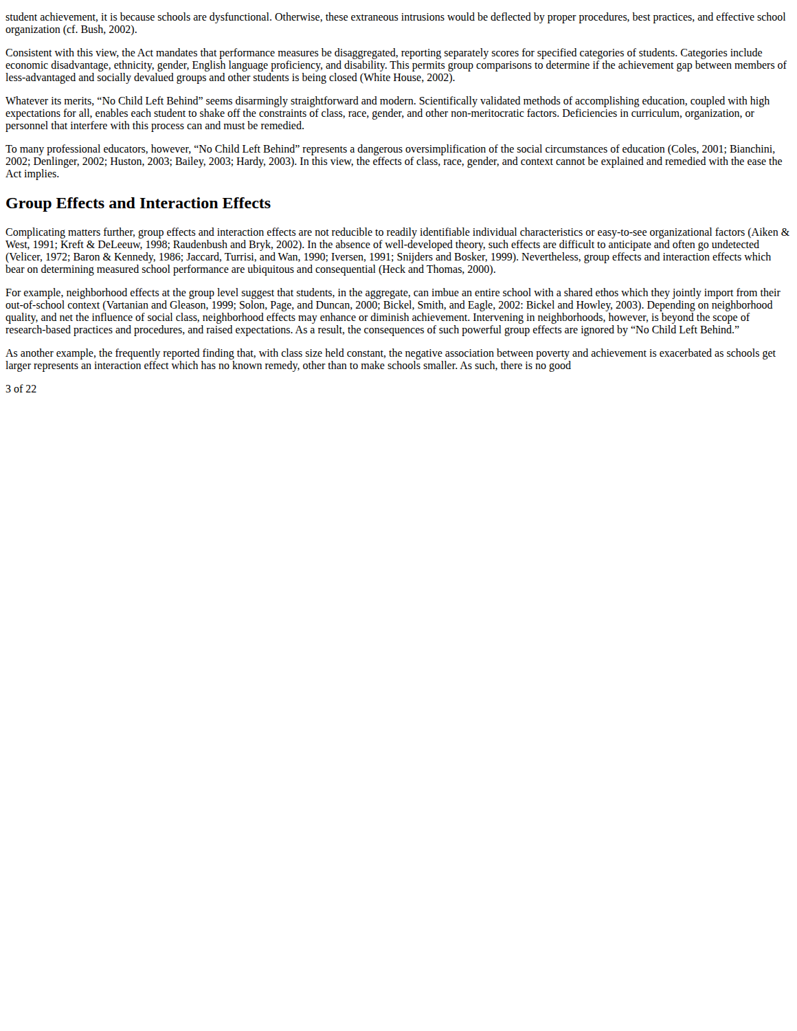student achievement, it is because schools are dysfunctional. Otherwise, these extraneous intrusions would be deflected by proper procedures, best practices, and effective school organization (cf. Bush, 2002).
Consistent with this view, the Act mandates that performance measures be disaggregated, reporting separately scores for specified categories of students. Categories include economic disadvantage, ethnicity, gender, English language proficiency, and disability. This permits group comparisons to determine if the achievement gap between members of less-advantaged and socially devalued groups and other students is being closed (White House, 2002).
Whatever its merits, “No Child Left Behind” seems disarmingly straightforward and modern. Scientifically validated methods of accomplishing education, coupled with high expectations for all, enables each student to shake off the constraints of class, race, gender, and other non-meritocratic factors. Deficiencies in curriculum, organization, or personnel that interfere with this process can and must be remedied.
To many professional educators, however, “No Child Left Behind” represents a dangerous oversimplification of the social circumstances of education (Coles, 2001; Bianchini, 2002; Denlinger, 2002; Huston, 2003; Bailey, 2003; Hardy, 2003). In this view, the effects of class, race, gender, and context cannot be explained and remedied with the ease the Act implies.
Group Effects and Interaction Effects
Complicating matters further, group effects and interaction effects are not reducible to readily identifiable individual characteristics or easy-to-see organizational factors (Aiken & West, 1991; Kreft & DeLeeuw, 1998; Raudenbush and Bryk, 2002). In the absence of well-developed theory, such effects are difficult to anticipate and often go undetected (Velicer, 1972; Baron & Kennedy, 1986; Jaccard, Turrisi, and Wan, 1990; Iversen, 1991; Snijders and Bosker, 1999). Nevertheless, group effects and interaction effects which bear on determining measured school performance are ubiquitous and consequential (Heck and Thomas, 2000).
For example, neighborhood effects at the group level suggest that students, in the aggregate, can imbue an entire school with a shared ethos which they jointly import from their out-of-school context (Vartanian and Gleason, 1999; Solon, Page, and Duncan, 2000; Bickel, Smith, and Eagle, 2002: Bickel and Howley, 2003). Depending on neighborhood quality, and net the influence of social class, neighborhood effects may enhance or diminish achievement. Intervening in neighborhoods, however, is beyond the scope of research-based practices and procedures, and raised expectations. As a result, the consequences of such powerful group effects are ignored by “No Child Left Behind.”
As another example, the frequently reported finding that, with class size held constant, the negative association between poverty and achievement is exacerbated as schools get larger represents an interaction effect which has no known remedy, other than to make schools smaller. As such, there is no good
3 of 22